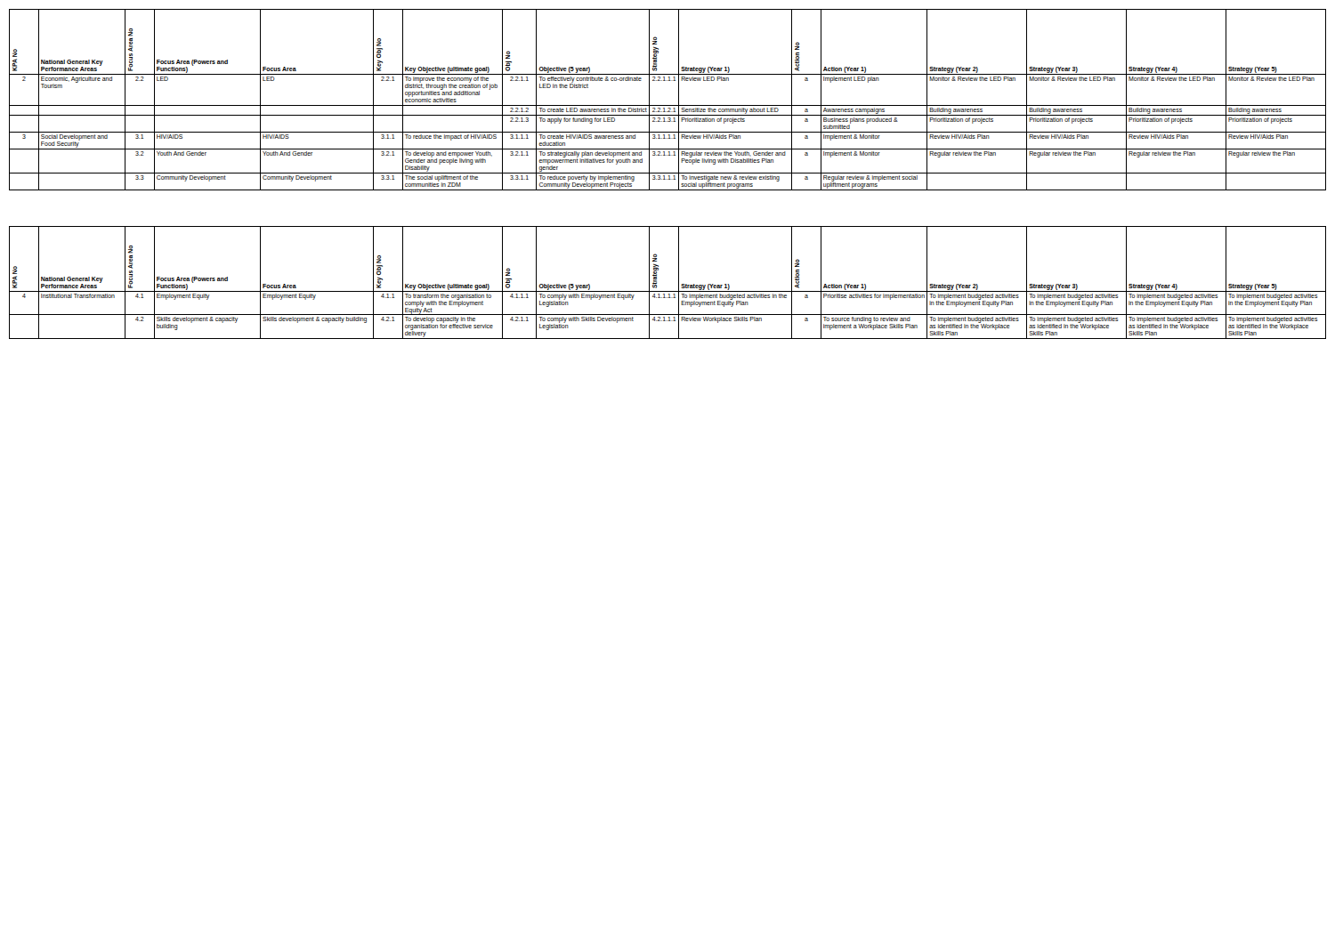| KPA No | National General Key Performance Areas | Focus Area No | Focus Area (Powers and Functions) | Focus Area | Key Obj No | Key Objective (ultimate goal) | Obj No | Objective (5 year) | Strategy No | Strategy (Year 1) | Action No | Action (Year 1) | Strategy (Year 2) | Strategy (Year 3) | Strategy (Year 4) | Strategy (Year 5) |
| --- | --- | --- | --- | --- | --- | --- | --- | --- | --- | --- | --- | --- | --- | --- | --- | --- |
| 2 | Economic, Agriculture and Tourism | 2.2 | LED | LED | 2.2.1 | To improve the economy of the district, through the creation of job opportunities and additional economic activities | 2.2.1.1 | To effectively contribute & co-ordinate LED in the District | 2.2.1.1.1 | Review LED Plan | a | Implement LED plan | Monitor & Review the LED Plan | Monitor & Review the LED Plan | Monitor & Review the LED Plan | Monitor & Review the LED Plan |
| | | | | | | | 2.2.1.2 | To create LED awareness in the District | 2.2.1.2.1 | Sensitize the community about LED | a | Awareness campaigns | Building awareness | Building awareness | Building awareness | Building awareness |
| | | | | | | | 2.2.1.3 | To apply for funding for LED | 2.2.1.3.1 | Prioritization of projects | a | Business plans produced & submitted | Prioritization of projects | Prioritization of projects | Prioritization of projects | Prioritization of projects |
| 3 | Social Development and Food Security | 3.1 | HIV/AIDS | HIV/AIDS | 3.1.1 | To reduce the impact of HIV/AIDS | 3.1.1.1 | To create HIV/AIDS awareness and education | 3.1.1.1.1 | Review HIV/Aids Plan | a | Implement & Monitor | Review HIV/Aids Plan | Review HIV/Aids Plan | Review HIV/Aids Plan | Review HIV/Aids Plan |
| | | 3.2 | Youth And Gender | Youth And Gender | 3.2.1 | To develop and empower Youth, Gender and people living with Disability | 3.2.1.1 | To strategically plan development and empowerment initiatives for youth and gender | 3.2.1.1.1 | Regular review the Youth, Gender and People living with Disabilities Plan | a | Implement & Monitor | Regular reiview the Plan | Regular reiview the Plan | Regular reiview the Plan | Regular reiview the Plan |
| | | 3.3 | Community Development | Community Development | 3.3.1 | The social upliftment of the communities in ZDM | 3.3.1.1 | To reduce poverty by implementing Community Development Projects | 3.3.1.1.1 | To investigate new & review existing social upliftment programs | a | Regular review & implement social upliftment programs | | | | |
| KPA No | National General Key Performance Areas | Focus Area No | Focus Area (Powers and Functions) | Focus Area | Key Obj No | Key Objective (ultimate goal) | Obj No | Objective (5 year) | Strategy No | Strategy (Year 1) | Action No | Action (Year 1) | Strategy (Year 2) | Strategy (Year 3) | Strategy (Year 4) | Strategy (Year 5) |
| --- | --- | --- | --- | --- | --- | --- | --- | --- | --- | --- | --- | --- | --- | --- | --- | --- |
| 4 | Institutional Transformation | 4.1 | Employment Equity | Employment Equity | 4.1.1 | To transform the organisation to comply with the Employment Equity Act | 4.1.1.1 | To comply with Employment Equity Legislation | 4.1.1.1.1 | To implement budgeted activities in the Employment Equity Plan | a | Prioritise activities for implementation | To implement budgeted activities in the Employment Equity Plan | To implement budgeted activities in the Employment Equity Plan | To implement budgeted activities in the Employment Equity Plan | To implement budgeted activities in the Employment Equity Plan |
| | | 4.2 | Skills development & capacity building | Skills development & capacity building | 4.2.1 | To develop capacity in the organisation for effective service delivery | 4.2.1.1 | To comply with Skills Development Legislation | 4.2.1.1.1 | Review Workplace Skills Plan | a | To source funding to review and implement a Workplace Skills Plan | To implement budgeted activities as identified in the Workplace Skills Plan | To implement budgeted activities as identified in the Workplace Skills Plan | To implement budgeted activities as identified in the Workplace Skills Plan | To implement budgeted activities as identified in the Workplace Skills Plan |